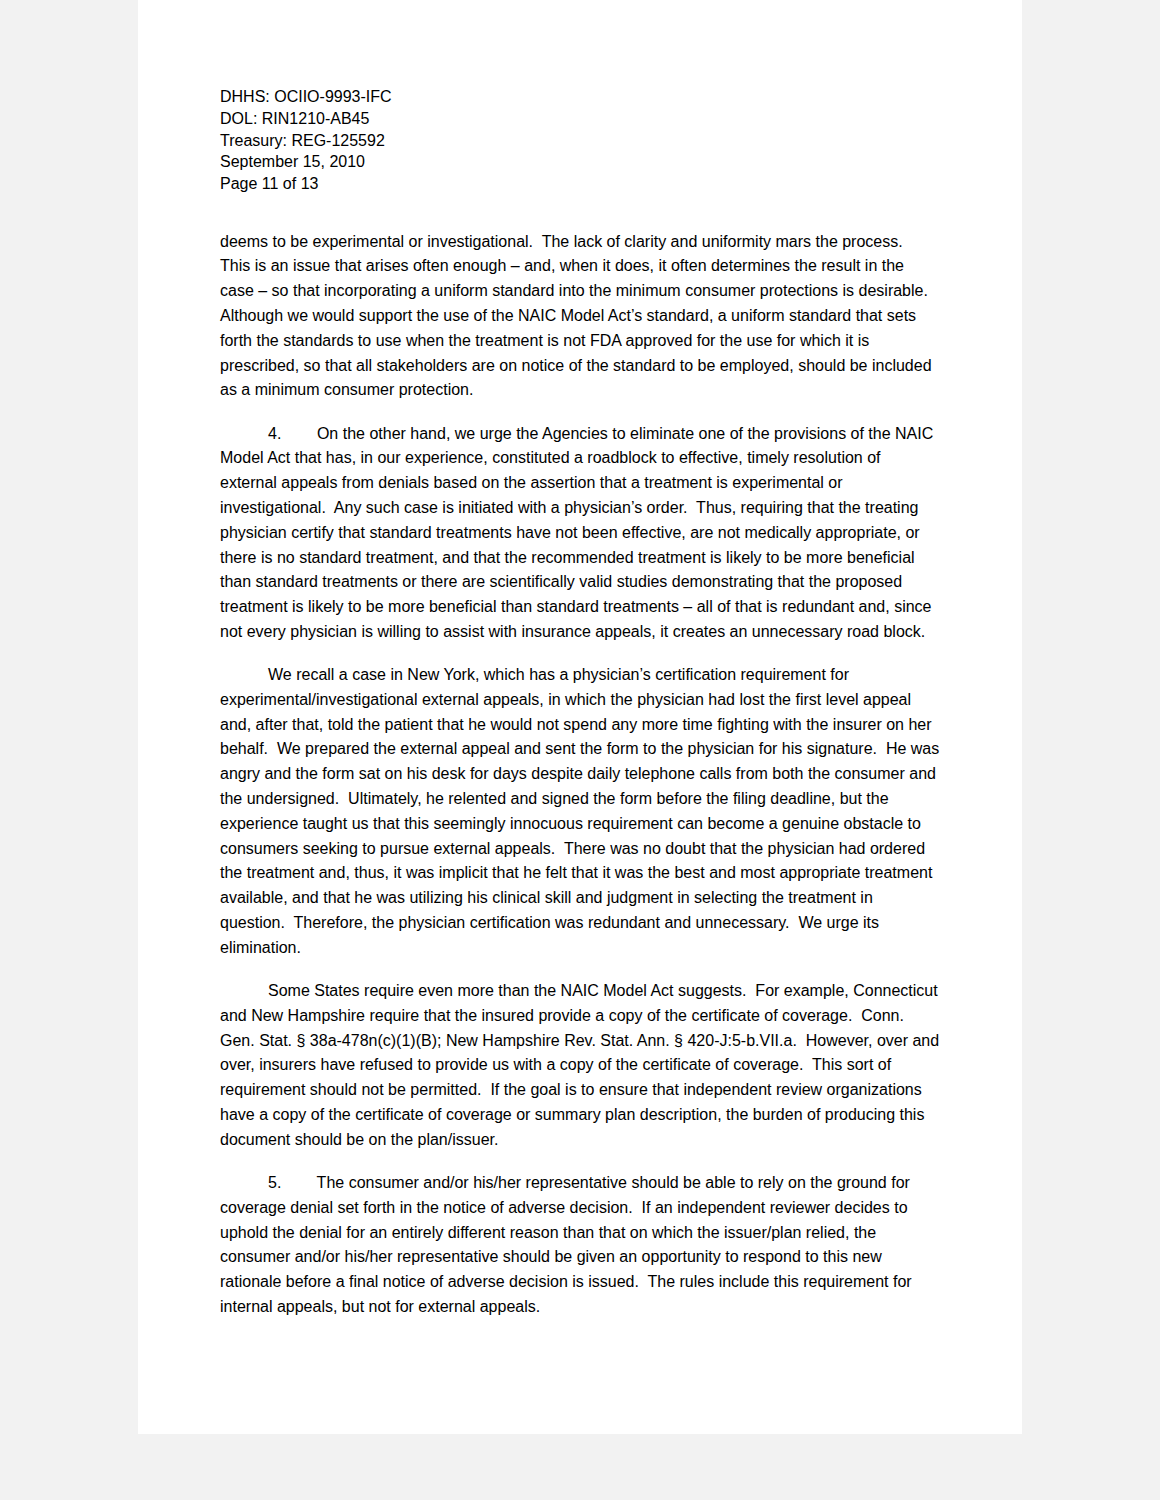DHHS: OCIIO-9993-IFC
DOL: RIN1210-AB45
Treasury: REG-125592
September 15, 2010
Page 11 of 13
deems to be experimental or investigational. The lack of clarity and uniformity mars the process. This is an issue that arises often enough – and, when it does, it often determines the result in the case – so that incorporating a uniform standard into the minimum consumer protections is desirable. Although we would support the use of the NAIC Model Act’s standard, a uniform standard that sets forth the standards to use when the treatment is not FDA approved for the use for which it is prescribed, so that all stakeholders are on notice of the standard to be employed, should be included as a minimum consumer protection.
4. On the other hand, we urge the Agencies to eliminate one of the provisions of the NAIC Model Act that has, in our experience, constituted a roadblock to effective, timely resolution of external appeals from denials based on the assertion that a treatment is experimental or investigational. Any such case is initiated with a physician’s order. Thus, requiring that the treating physician certify that standard treatments have not been effective, are not medically appropriate, or there is no standard treatment, and that the recommended treatment is likely to be more beneficial than standard treatments or there are scientifically valid studies demonstrating that the proposed treatment is likely to be more beneficial than standard treatments – all of that is redundant and, since not every physician is willing to assist with insurance appeals, it creates an unnecessary road block.
We recall a case in New York, which has a physician’s certification requirement for experimental/investigational external appeals, in which the physician had lost the first level appeal and, after that, told the patient that he would not spend any more time fighting with the insurer on her behalf. We prepared the external appeal and sent the form to the physician for his signature. He was angry and the form sat on his desk for days despite daily telephone calls from both the consumer and the undersigned. Ultimately, he relented and signed the form before the filing deadline, but the experience taught us that this seemingly innocuous requirement can become a genuine obstacle to consumers seeking to pursue external appeals. There was no doubt that the physician had ordered the treatment and, thus, it was implicit that he felt that it was the best and most appropriate treatment available, and that he was utilizing his clinical skill and judgment in selecting the treatment in question. Therefore, the physician certification was redundant and unnecessary. We urge its elimination.
Some States require even more than the NAIC Model Act suggests. For example, Connecticut and New Hampshire require that the insured provide a copy of the certificate of coverage. Conn. Gen. Stat. § 38a-478n(c)(1)(B); New Hampshire Rev. Stat. Ann. § 420-J:5-b.VII.a. However, over and over, insurers have refused to provide us with a copy of the certificate of coverage. This sort of requirement should not be permitted. If the goal is to ensure that independent review organizations have a copy of the certificate of coverage or summary plan description, the burden of producing this document should be on the plan/issuer.
5. The consumer and/or his/her representative should be able to rely on the ground for coverage denial set forth in the notice of adverse decision. If an independent reviewer decides to uphold the denial for an entirely different reason than that on which the issuer/plan relied, the consumer and/or his/her representative should be given an opportunity to respond to this new rationale before a final notice of adverse decision is issued. The rules include this requirement for internal appeals, but not for external appeals.